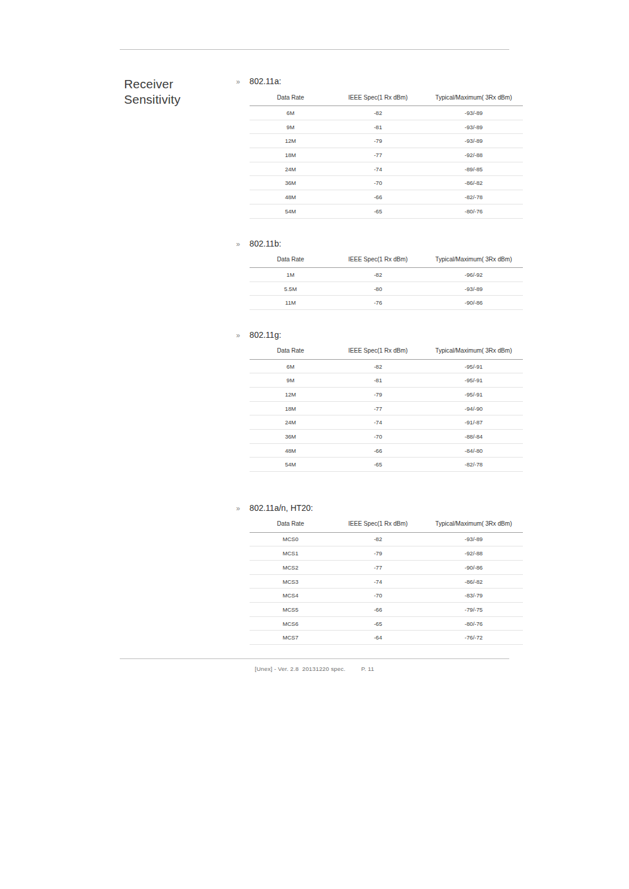Receiver
Sensitivity
»802.11a:
| Data Rate | IEEE Spec(1 Rx dBm) | Typical/Maximum( 3Rx dBm) |
| --- | --- | --- |
| 6M | -82 | -93/-89 |
| 9M | -81 | -93/-89 |
| 12M | -79 | -93/-89 |
| 18M | -77 | -92/-88 |
| 24M | -74 | -89/-85 |
| 36M | -70 | -86/-82 |
| 48M | -66 | -82/-78 |
| 54M | -65 | -80/-76 |
»802.11b:
| Data Rate | IEEE Spec(1 Rx dBm) | Typical/Maximum( 3Rx dBm) |
| --- | --- | --- |
| 1M | -82 | -96/-92 |
| 5.5M | -80 | -93/-89 |
| 11M | -76 | -90/-86 |
»802.11g:
| Data Rate | IEEE Spec(1 Rx dBm) | Typical/Maximum( 3Rx dBm) |
| --- | --- | --- |
| 6M | -82 | -95/-91 |
| 9M | -81 | -95/-91 |
| 12M | -79 | -95/-91 |
| 18M | -77 | -94/-90 |
| 24M | -74 | -91/-87 |
| 36M | -70 | -88/-84 |
| 48M | -66 | -84/-80 |
| 54M | -65 | -82/-78 |
»802.11a/n, HT20:
| Data Rate | IEEE Spec(1 Rx dBm) | Typical/Maximum( 3Rx dBm) |
| --- | --- | --- |
| MCS0 | -82 | -93/-89 |
| MCS1 | -79 | -92/-88 |
| MCS2 | -77 | -90/-86 |
| MCS3 | -74 | -86/-82 |
| MCS4 | -70 | -83/-79 |
| MCS5 | -66 | -79/-75 |
| MCS6 | -65 | -80/-76 |
| MCS7 | -64 | -76/-72 |
[Unex] - Ver. 2.8 20131220 spec. P. 11